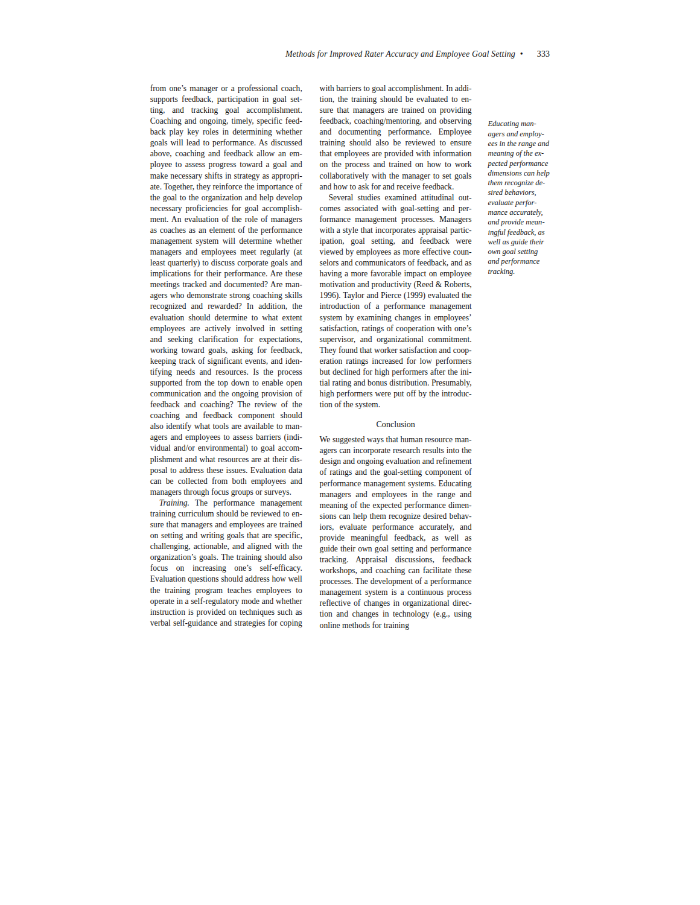Methods for Improved Rater Accuracy and Employee Goal Setting•333
from one’s manager or a professional coach, supports feedback, participation in goal setting, and tracking goal accomplishment. Coaching and ongoing, timely, specific feedback play key roles in determining whether goals will lead to performance. As discussed above, coaching and feedback allow an employee to assess progress toward a goal and make necessary shifts in strategy as appropriate. Together, they reinforce the importance of the goal to the organization and help develop necessary proficiencies for goal accomplishment. An evaluation of the role of managers as coaches as an element of the performance management system will determine whether managers and employees meet regularly (at least quarterly) to discuss corporate goals and implications for their performance. Are these meetings tracked and documented? Are managers who demonstrate strong coaching skills recognized and rewarded? In addition, the evaluation should determine to what extent employees are actively involved in setting and seeking clarification for expectations, working toward goals, asking for feedback, keeping track of significant events, and identifying needs and resources. Is the process supported from the top down to enable open communication and the ongoing provision of feedback and coaching? The review of the coaching and feedback component should also identify what tools are available to managers and employees to assess barriers (individual and/or environmental) to goal accomplishment and what resources are at their disposal to address these issues. Evaluation data can be collected from both employees and managers through focus groups or surveys.
Training. The performance management training curriculum should be reviewed to ensure that managers and employees are trained on setting and writing goals that are specific, challenging, actionable, and aligned with the organization’s goals. The training should also focus on increasing one’s self-efficacy. Evaluation questions should address how well the training program teaches employees to operate in a self-regulatory mode and whether instruction is provided on techniques such as verbal self-guidance and strategies for coping with barriers to goal accomplishment. In addition, the training should be evaluated to ensure that managers are trained on providing feedback, coaching/mentoring, and observing and documenting performance. Employee training should also be reviewed to ensure that employees are provided with information on the process and trained on how to work collaboratively with the manager to set goals and how to ask for and receive feedback.
Several studies examined attitudinal outcomes associated with goal-setting and performance management processes. Managers with a style that incorporates appraisal participation, goal setting, and feedback were viewed by employees as more effective counselors and communicators of feedback, and as having a more favorable impact on employee motivation and productivity (Reed & Roberts, 1996). Taylor and Pierce (1999) evaluated the introduction of a performance management system by examining changes in employees’ satisfaction, ratings of cooperation with one’s supervisor, and organizational commitment. They found that worker satisfaction and cooperation ratings increased for low performers but declined for high performers after the initial rating and bonus distribution. Presumably, high performers were put off by the introduction of the system.
Conclusion
We suggested ways that human resource managers can incorporate research results into the design and ongoing evaluation and refinement of ratings and the goal-setting component of performance management systems. Educating managers and employees in the range and meaning of the expected performance dimensions can help them recognize desired behaviors, evaluate performance accurately, and provide meaningful feedback, as well as guide their own goal setting and performance tracking. Appraisal discussions, feedback workshops, and coaching can facilitate these processes. The development of a performance management system is a continuous process reflective of changes in organizational direction and changes in technology (e.g., using online methods for training
Educating managers and employees in the range and meaning of the expected performance dimensions can help them recognize desired behaviors, evaluate performance accurately, and provide meaningful feedback, as well as guide their own goal setting and performance tracking.